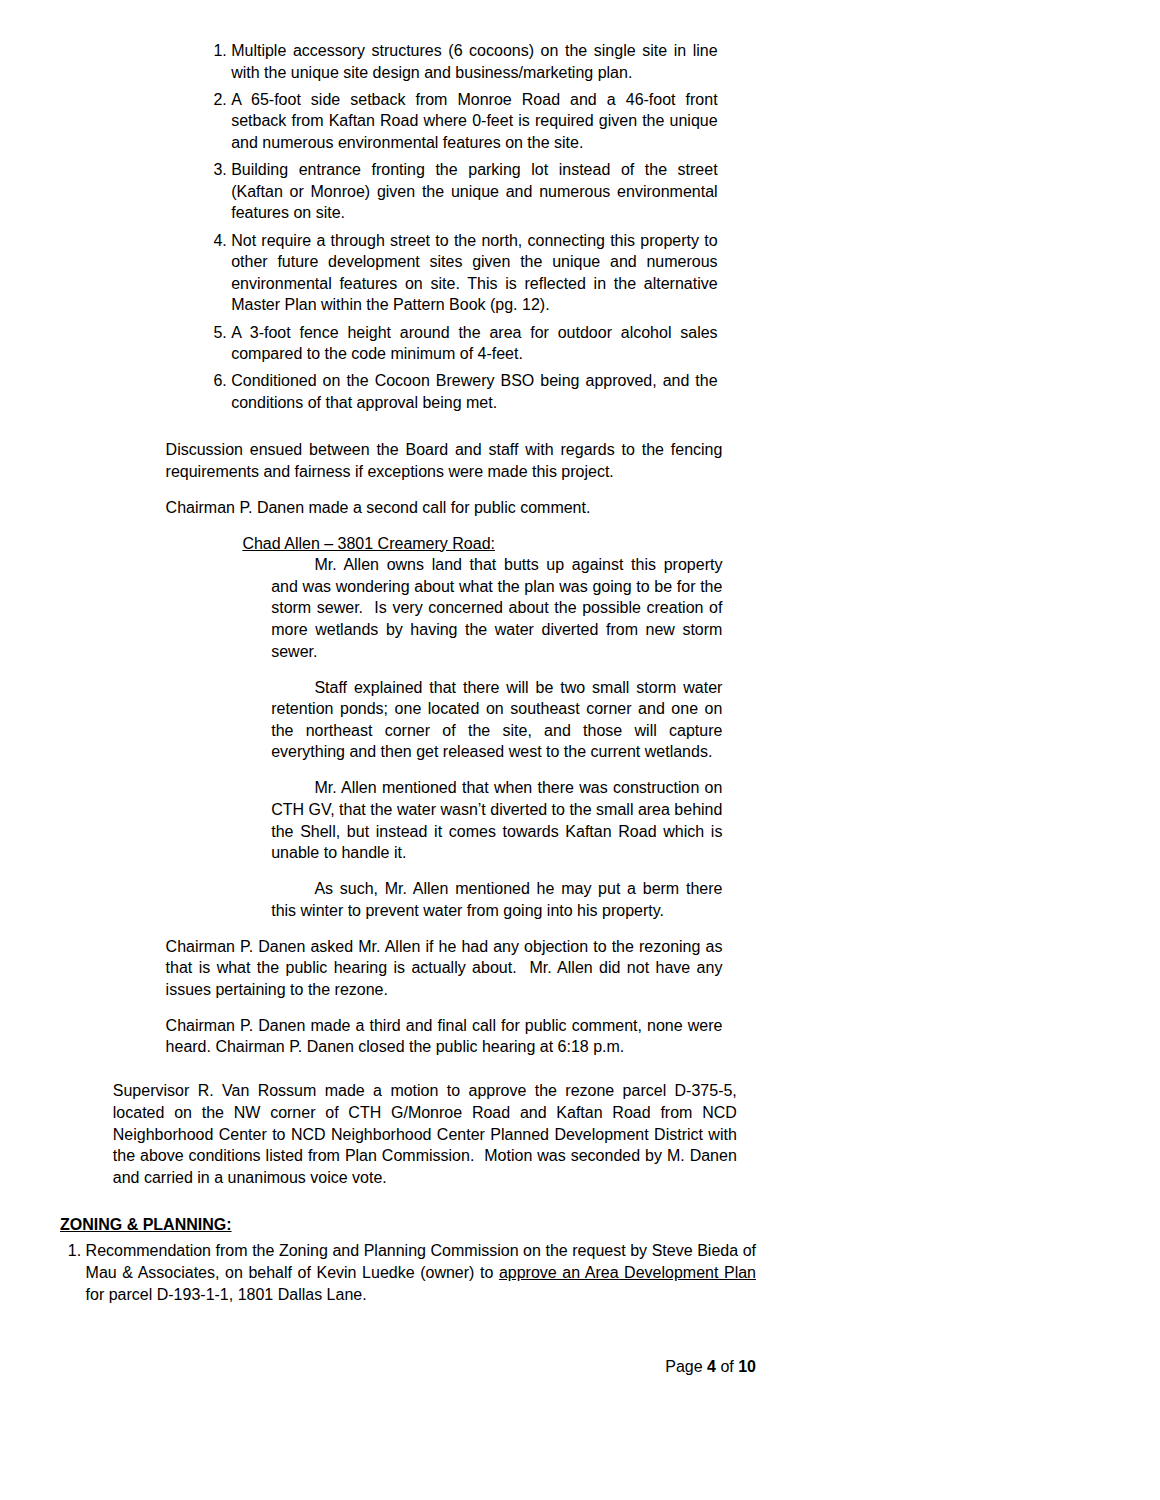Multiple accessory structures (6 cocoons) on the single site in line with the unique site design and business/marketing plan.
A 65-foot side setback from Monroe Road and a 46-foot front setback from Kaftan Road where 0-feet is required given the unique and numerous environmental features on the site.
Building entrance fronting the parking lot instead of the street (Kaftan or Monroe) given the unique and numerous environmental features on site.
Not require a through street to the north, connecting this property to other future development sites given the unique and numerous environmental features on site. This is reflected in the alternative Master Plan within the Pattern Book (pg. 12).
A 3-foot fence height around the area for outdoor alcohol sales compared to the code minimum of 4-feet.
Conditioned on the Cocoon Brewery BSO being approved, and the conditions of that approval being met.
Discussion ensued between the Board and staff with regards to the fencing requirements and fairness if exceptions were made this project.
Chairman P. Danen made a second call for public comment.
Chad Allen – 3801 Creamery Road:
Mr. Allen owns land that butts up against this property and was wondering about what the plan was going to be for the storm sewer. Is very concerned about the possible creation of more wetlands by having the water diverted from new storm sewer.
Staff explained that there will be two small storm water retention ponds; one located on southeast corner and one on the northeast corner of the site, and those will capture everything and then get released west to the current wetlands.
Mr. Allen mentioned that when there was construction on CTH GV, that the water wasn’t diverted to the small area behind the Shell, but instead it comes towards Kaftan Road which is unable to handle it.
As such, Mr. Allen mentioned he may put a berm there this winter to prevent water from going into his property.
Chairman P. Danen asked Mr. Allen if he had any objection to the rezoning as that is what the public hearing is actually about. Mr. Allen did not have any issues pertaining to the rezone.
Chairman P. Danen made a third and final call for public comment, none were heard. Chairman P. Danen closed the public hearing at 6:18 p.m.
Supervisor R. Van Rossum made a motion to approve the rezone parcel D-375-5, located on the NW corner of CTH G/Monroe Road and Kaftan Road from NCD Neighborhood Center to NCD Neighborhood Center Planned Development District with the above conditions listed from Plan Commission. Motion was seconded by M. Danen and carried in a unanimous voice vote.
ZONING & PLANNING:
Recommendation from the Zoning and Planning Commission on the request by Steve Bieda of Mau & Associates, on behalf of Kevin Luedke (owner) to approve an Area Development Plan for parcel D-193-1-1, 1801 Dallas Lane.
Page 4 of 10